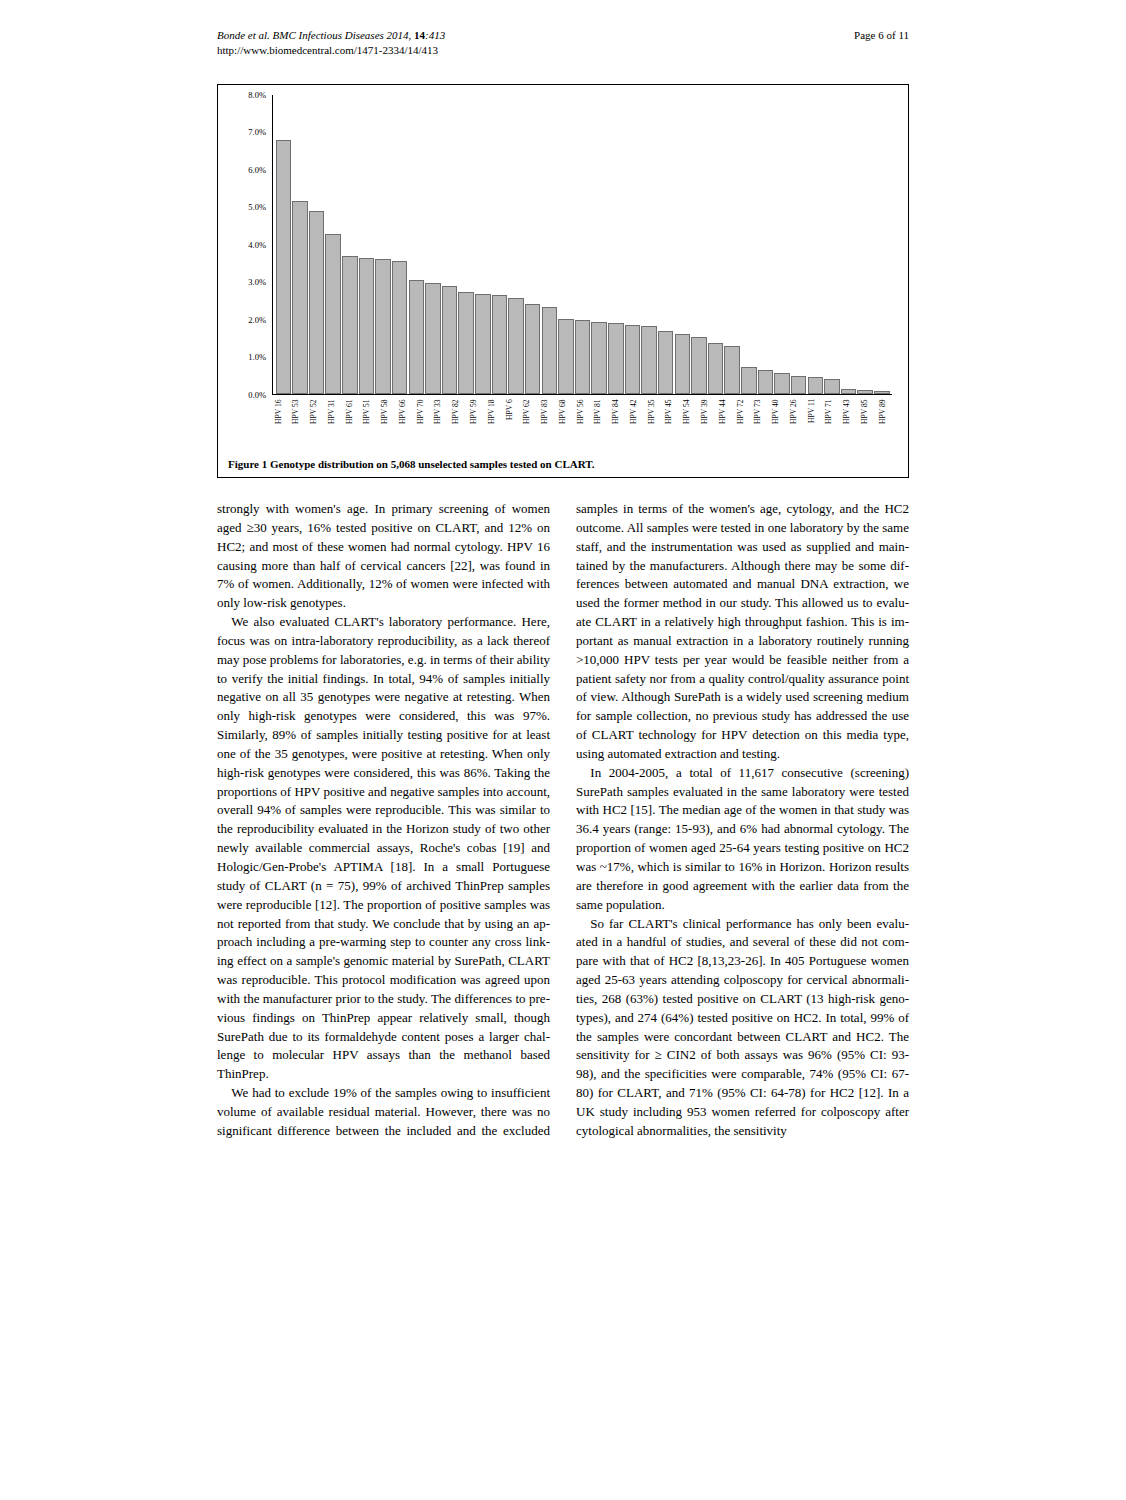Bonde et al. BMC Infectious Diseases 2014, 14:413
http://www.biomedcentral.com/1471-2334/14/413
Page 6 of 11
8.0% 7.0% 6.0% 5.0% 4.0% 3.0% 2.0% 1.0% 0.0%
HPV 16 HPV 53 HPV 52 HPV 31 HPV 61 HPV 51 HPV 58 HPV 66 HPV 70 HPV 33 HPV 82 HPV 59 HPV 18 HPV 6 HPV 62 HPV 83 HPV 68 HPV 56 HPV 81 HPV 84 HPV 42 HPV 35 HPV 45 HPV 54 HPV 39 HPV 44 HPV 72 HPV 73 HPV 40 HPV 26 HPV 11 HPV 71 HPV 43 HPV 85 HPV 89
Figure 1 Genotype distribution on 5,068 unselected samples tested on CLART.
strongly with women's age. In primary screening of women aged ≥30 years, 16% tested positive on CLART, and 12% on HC2; and most of these women had normal cytology. HPV 16 causing more than half of cervical cancers [22], was found in 7% of women. Additionally, 12% of women were infected with only low-risk genotypes.
We also evaluated CLART's laboratory performance. Here, focus was on intra-laboratory reproducibility, as a lack thereof may pose problems for laboratories, e.g. in terms of their ability to verify the initial findings. In total, 94% of samples initially negative on all 35 genotypes were negative at retesting. When only high-risk genotypes were considered, this was 97%. Similarly, 89% of samples initially testing positive for at least one of the 35 genotypes, were positive at retesting. When only high-risk genotypes were considered, this was 86%. Taking the proportions of HPV positive and negative samples into account, overall 94% of samples were reproducible. This was similar to the reproducibility evaluated in the Horizon study of two other newly available commercial assays, Roche's cobas [19] and Hologic/Gen-Probe's APTIMA [18]. In a small Portuguese study of CLART (n = 75), 99% of archived ThinPrep samples were reproducible [12]. The proportion of positive samples was not reported from that study. We conclude that by using an approach including a pre-warming step to counter any cross linking effect on a sample's genomic material by SurePath, CLART was reproducible. This protocol modification was agreed upon with the manufacturer prior to the study. The differences to previous findings on ThinPrep appear relatively small, though SurePath due to its formaldehyde content poses a larger challenge to molecular HPV assays than the methanol based ThinPrep.
We had to exclude 19% of the samples owing to insufficient volume of available residual material. However, there was no significant difference between the included and the excluded samples in terms of the women's age, cytology, and the HC2 outcome. All samples were tested in one laboratory by the same staff, and the instrumentation was used as supplied and maintained by the manufacturers. Although there may be some differences between automated and manual DNA extraction, we used the former method in our study. This allowed us to evaluate CLART in a relatively high throughput fashion. This is important as manual extraction in a laboratory routinely running >10,000 HPV tests per year would be feasible neither from a patient safety nor from a quality control/quality assurance point of view. Although SurePath is a widely used screening medium for sample collection, no previous study has addressed the use of CLART technology for HPV detection on this media type, using automated extraction and testing.
In 2004-2005, a total of 11,617 consecutive (screening) SurePath samples evaluated in the same laboratory were tested with HC2 [15]. The median age of the women in that study was 36.4 years (range: 15-93), and 6% had abnormal cytology. The proportion of women aged 25-64 years testing positive on HC2 was ~17%, which is similar to 16% in Horizon. Horizon results are therefore in good agreement with the earlier data from the same population.
So far CLART's clinical performance has only been evaluated in a handful of studies, and several of these did not compare with that of HC2 [8,13,23-26]. In 405 Portuguese women aged 25-63 years attending colposcopy for cervical abnormalities, 268 (63%) tested positive on CLART (13 high-risk genotypes), and 274 (64%) tested positive on HC2. In total, 99% of the samples were concordant between CLART and HC2. The sensitivity for ≥ CIN2 of both assays was 96% (95% CI: 93-98), and the specificities were comparable, 74% (95% CI: 67-80) for CLART, and 71% (95% CI: 64-78) for HC2 [12]. In a UK study including 953 women referred for colposcopy after cytological abnormalities, the sensitivity